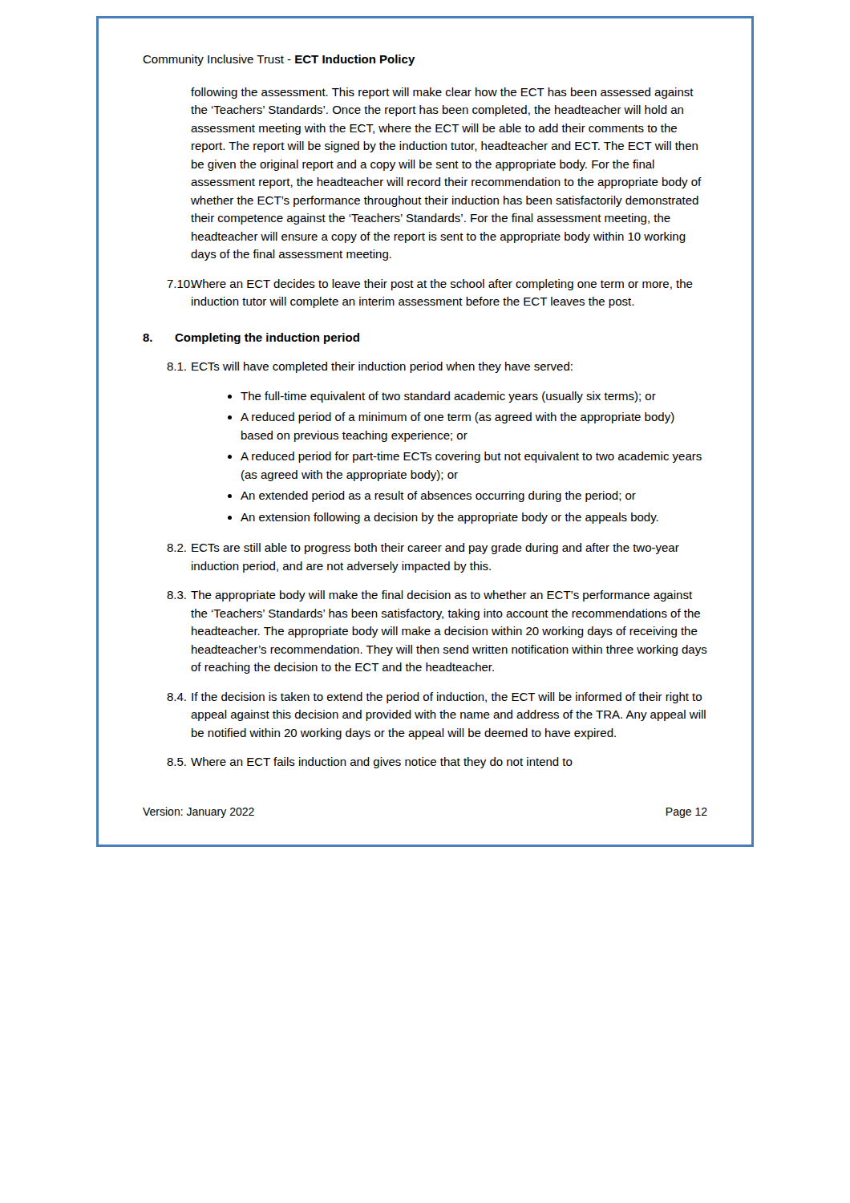Community Inclusive Trust - ECT Induction Policy
following the assessment. This report will make clear how the ECT has been assessed against the ‘Teachers’ Standards’. Once the report has been completed, the headteacher will hold an assessment meeting with the ECT, where the ECT will be able to add their comments to the report. The report will be signed by the induction tutor, headteacher and ECT. The ECT will then be given the original report and a copy will be sent to the appropriate body. For the final assessment report, the headteacher will record their recommendation to the appropriate body of whether the ECT’s performance throughout their induction has been satisfactorily demonstrated their competence against the ‘Teachers’ Standards’. For the final assessment meeting, the headteacher will ensure a copy of the report is sent to the appropriate body within 10 working days of the final assessment meeting.
7.10.
Where an ECT decides to leave their post at the school after completing one term or more, the induction tutor will complete an interim assessment before the ECT leaves the post.
8. Completing the induction period
8.1.
ECTs will have completed their induction period when they have served:
The full-time equivalent of two standard academic years (usually six terms); or
A reduced period of a minimum of one term (as agreed with the appropriate body) based on previous teaching experience; or
A reduced period for part-time ECTs covering but not equivalent to two academic years (as agreed with the appropriate body); or
An extended period as a result of absences occurring during the period; or
An extension following a decision by the appropriate body or the appeals body.
8.2.
ECTs are still able to progress both their career and pay grade during and after the two-year induction period, and are not adversely impacted by this.
8.3.
The appropriate body will make the final decision as to whether an ECT’s performance against the ‘Teachers’ Standards’ has been satisfactory, taking into account the recommendations of the headteacher. The appropriate body will make a decision within 20 working days of receiving the headteacher’s recommendation. They will then send written notification within three working days of reaching the decision to the ECT and the headteacher.
8.4.
If the decision is taken to extend the period of induction, the ECT will be informed of their right to appeal against this decision and provided with the name and address of the TRA. Any appeal will be notified within 20 working days or the appeal will be deemed to have expired.
8.5.
Where an ECT fails induction and gives notice that they do not intend to
Version: January 2022 Page 12